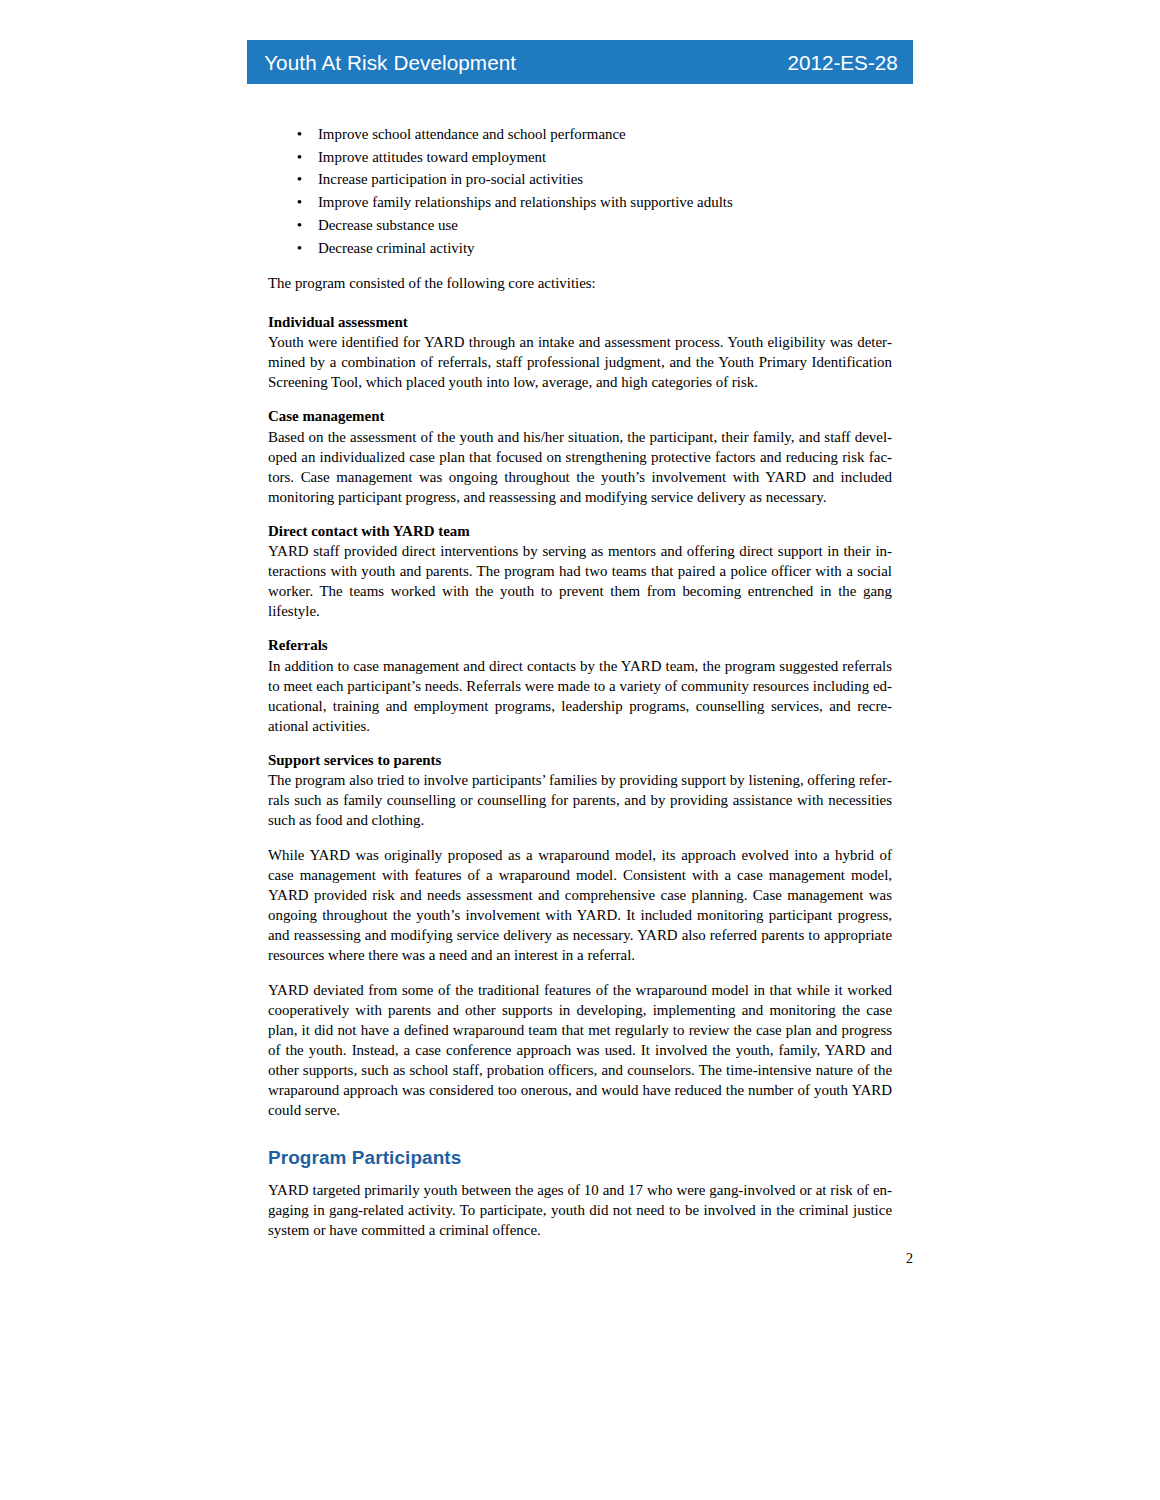Youth At Risk Development
2012-ES-28
Improve school attendance and school performance
Improve attitudes toward employment
Increase participation in pro-social activities
Improve family relationships and relationships with supportive adults
Decrease substance use
Decrease criminal activity
The program consisted of the following core activities:
Individual assessment
Youth were identified for YARD through an intake and assessment process. Youth eligibility was determined by a combination of referrals, staff professional judgment, and the Youth Primary Identification Screening Tool, which placed youth into low, average, and high categories of risk.
Case management
Based on the assessment of the youth and his/her situation, the participant, their family, and staff developed an individualized case plan that focused on strengthening protective factors and reducing risk factors. Case management was ongoing throughout the youth’s involvement with YARD and included monitoring participant progress, and reassessing and modifying service delivery as necessary.
Direct contact with YARD team
YARD staff provided direct interventions by serving as mentors and offering direct support in their interactions with youth and parents. The program had two teams that paired a police officer with a social worker. The teams worked with the youth to prevent them from becoming entrenched in the gang lifestyle.
Referrals
In addition to case management and direct contacts by the YARD team, the program suggested referrals to meet each participant’s needs. Referrals were made to a variety of community resources including educational, training and employment programs, leadership programs, counselling services, and recreational activities.
Support services to parents
The program also tried to involve participants’ families by providing support by listening, offering referrals such as family counselling or counselling for parents, and by providing assistance with necessities such as food and clothing.
While YARD was originally proposed as a wraparound model, its approach evolved into a hybrid of case management with features of a wraparound model. Consistent with a case management model, YARD provided risk and needs assessment and comprehensive case planning. Case management was ongoing throughout the youth’s involvement with YARD. It included monitoring participant progress, and reassessing and modifying service delivery as necessary. YARD also referred parents to appropriate resources where there was a need and an interest in a referral.
YARD deviated from some of the traditional features of the wraparound model in that while it worked cooperatively with parents and other supports in developing, implementing and monitoring the case plan, it did not have a defined wraparound team that met regularly to review the case plan and progress of the youth. Instead, a case conference approach was used. It involved the youth, family, YARD and other supports, such as school staff, probation officers, and counselors. The time-intensive nature of the wraparound approach was considered too onerous, and would have reduced the number of youth YARD could serve.
Program Participants
YARD targeted primarily youth between the ages of 10 and 17 who were gang-involved or at risk of engaging in gang-related activity. To participate, youth did not need to be involved in the criminal justice system or have committed a criminal offence.
2